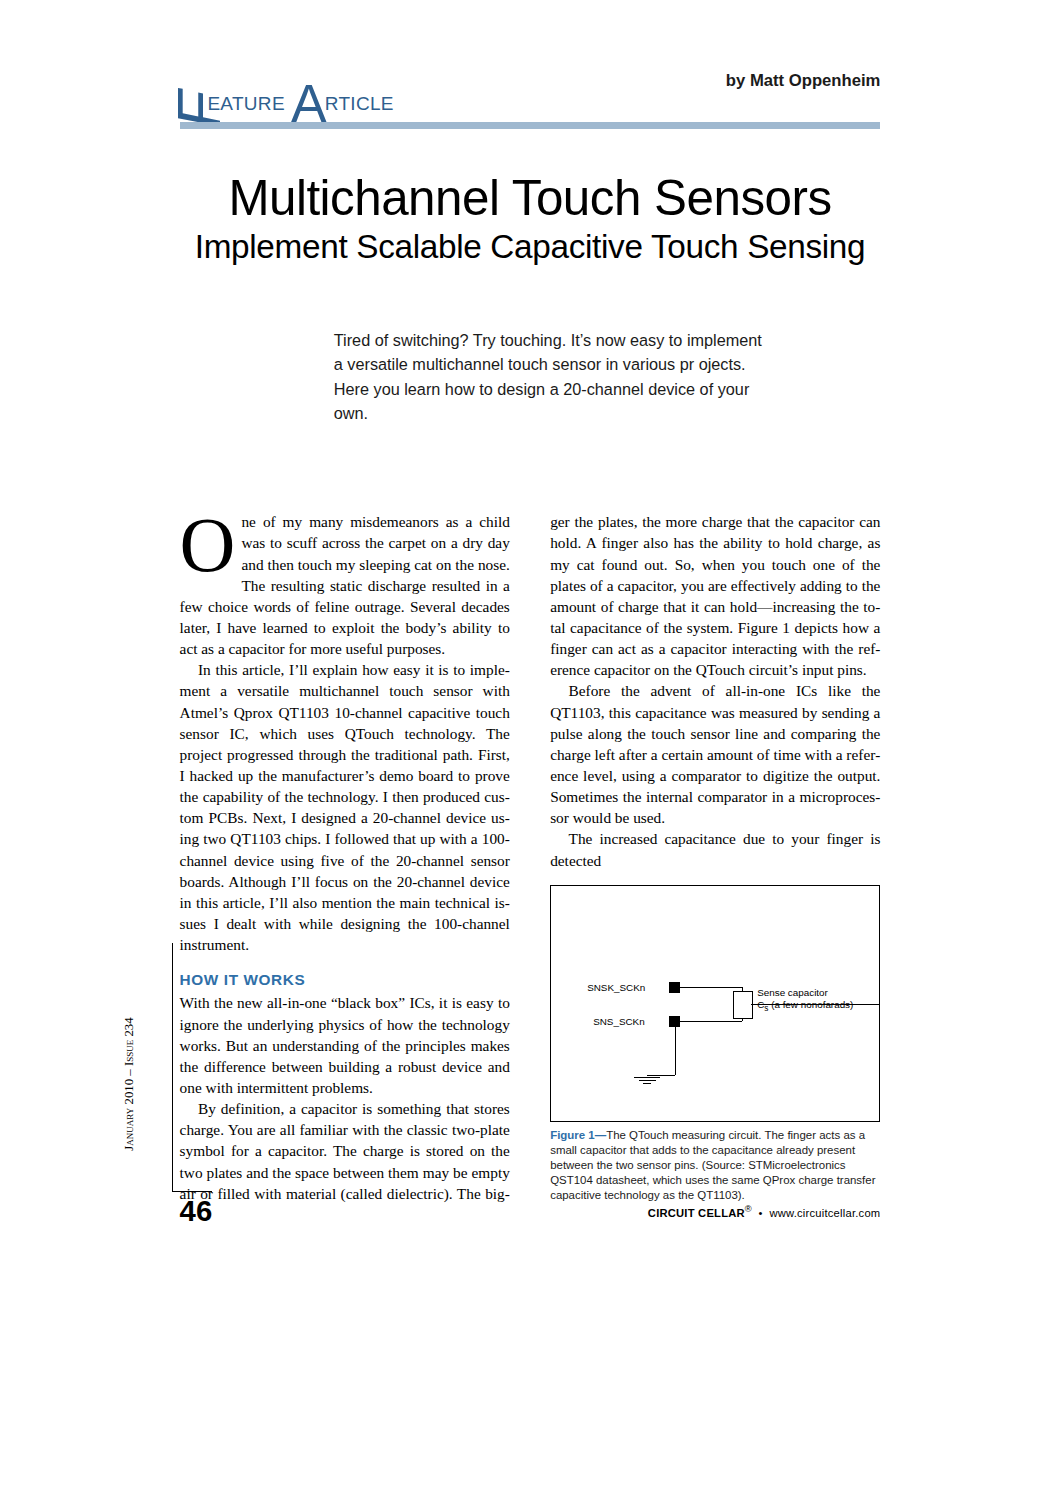Feature Article
by Matt Oppenheim
Multichannel Touch Sensors
Implement Scalable Capacitive Touch Sensing
Tired of switching? Try touching. It’s now easy to implement a versatile multichannel touch sensor in various pr ojects. Here you learn how to design a 20-channel device of your own.
One of my many misdemeanors as a child was to scuff across the carpet on a dry day and then touch my sleeping cat on the nose. The resulting static discharge resulted in a few choice words of feline outrage. Several decades later, I have learned to exploit the body’s ability to act as a capacitor for more useful purposes.
In this article, I’ll explain how easy it is to implement a versatile multichannel touch sensor with Atmel’s Qprox QT1103 10-channel capacitive touch sensor IC, which uses QTouch technology. The project progressed through the traditional path. First, I hacked up the manufacturer’s demo board to prove the capability of the technology. I then produced custom PCBs. Next, I designed a 20-channel device using two QT1103 chips. I followed that up with a 100-channel device using five of the 20-channel sensor boards. Although I’ll focus on the 20-channel device in this article, I’ll also mention the main technical issues I dealt with while designing the 100-channel instrument.
HOW IT WORKS
With the new all-in-one “black box” ICs, it is easy to ignore the underlying physics of how the technology works. But an understanding of the principles makes the difference between building a robust device and one with intermittent problems.
By definition, a capacitor is something that stores charge. You are all familiar with the classic two-plate symbol for a capacitor. The charge is stored on the two plates and the space between them may be empty air or filled with material (called dielectric). The bigger the plates, the more charge that the capacitor can hold. A finger also has the ability to hold charge, as my cat found out. So, when you touch one of the plates of a capacitor, you are effectively adding to the amount of charge that it can hold—increasing the total capacitance of the system. Figure 1 depicts how a finger can act as a capacitor interacting with the reference capacitor on the QTouch circuit’s input pins.
Before the advent of all-in-one ICs like the QT1103, this capacitance was measured by sending a pulse along the touch sensor line and comparing the charge left after a certain amount of time with a reference level, using a comparator to digitize the output. Sometimes the internal comparator in a microprocessor would be used.
The increased capacitance due to your finger is detected
SNSK_SCKn
SNS_SCKn
Sense capacitor
Cs (a few nonofarads)
CT (~5pF)
Earth
Cx (~20pF)
Figure 1—The QTouch measuring circuit. The finger acts as a small capacitor that adds to the capacitance already present between the two sensor pins. (Source: STMicroelectronics QST104 datasheet, which uses the same QProx charge transfer capacitive technology as the QT1103).
January 2010 – Issue 234
46
CIRCUIT CELLAR® • www.circuitcellar.com